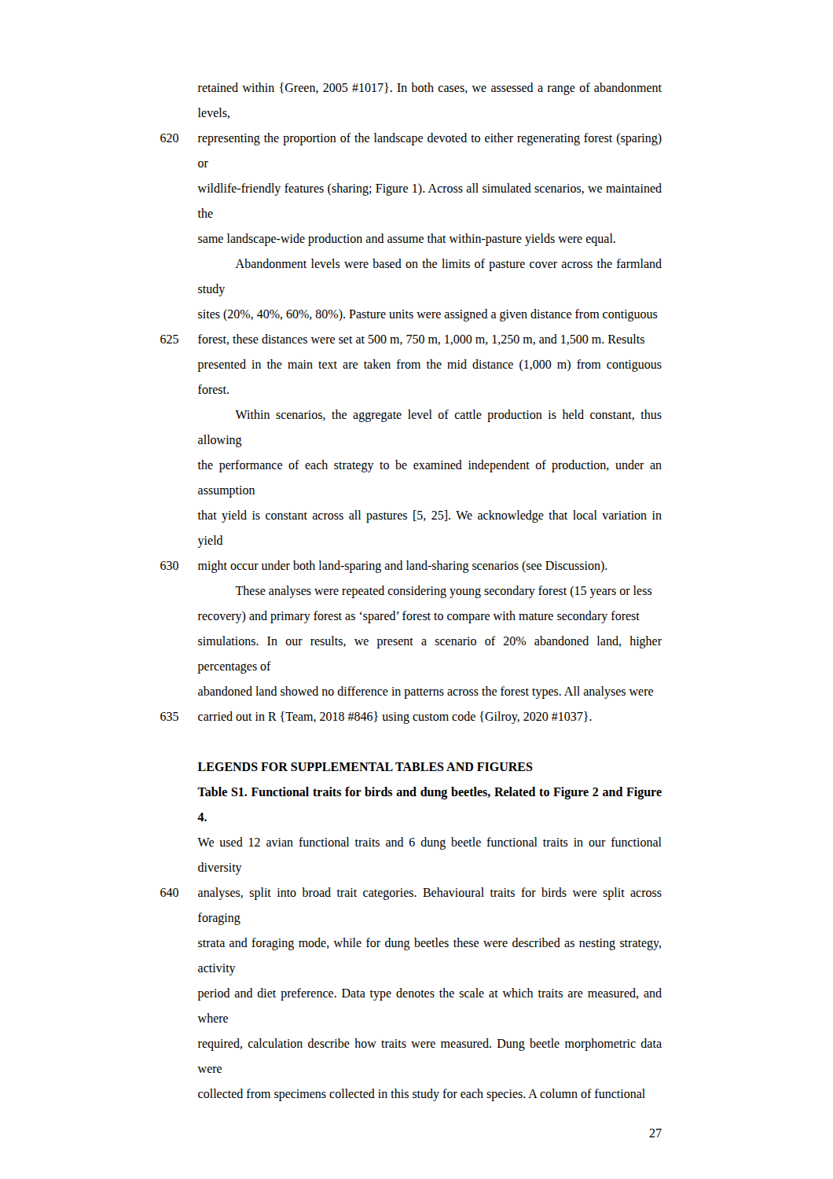retained within {Green, 2005 #1017}. In both cases, we assessed a range of abandonment levels,
620
representing the proportion of the landscape devoted to either regenerating forest (sparing) or
wildlife-friendly features (sharing; Figure 1). Across all simulated scenarios, we maintained the
same landscape-wide production and assume that within-pasture yields were equal.
Abandonment levels were based on the limits of pasture cover across the farmland study
sites (20%, 40%, 60%, 80%). Pasture units were assigned a given distance from contiguous
625
forest, these distances were set at 500 m, 750 m, 1,000 m, 1,250 m, and 1,500 m. Results
presented in the main text are taken from the mid distance (1,000 m) from contiguous forest.
Within scenarios, the aggregate level of cattle production is held constant, thus allowing
the performance of each strategy to be examined independent of production, under an assumption
that yield is constant across all pastures [5, 25]. We acknowledge that local variation in yield
630
might occur under both land-sparing and land-sharing scenarios (see Discussion).
These analyses were repeated considering young secondary forest (15 years or less
recovery) and primary forest as ‘spared’ forest to compare with mature secondary forest
simulations. In our results, we present a scenario of 20% abandoned land, higher percentages of
abandoned land showed no difference in patterns across the forest types. All analyses were
635
carried out in R {Team, 2018 #846} using custom code {Gilroy, 2020 #1037}.
LEGENDS FOR SUPPLEMENTAL TABLES AND FIGURES
Table S1. Functional traits for birds and dung beetles, Related to Figure 2 and Figure 4.
We used 12 avian functional traits and 6 dung beetle functional traits in our functional diversity
640
analyses, split into broad trait categories. Behavioural traits for birds were split across foraging
strata and foraging mode, while for dung beetles these were described as nesting strategy, activity
period and diet preference. Data type denotes the scale at which traits are measured, and where
required, calculation describe how traits were measured. Dung beetle morphometric data were
collected from specimens collected in this study for each species. A column of functional
27